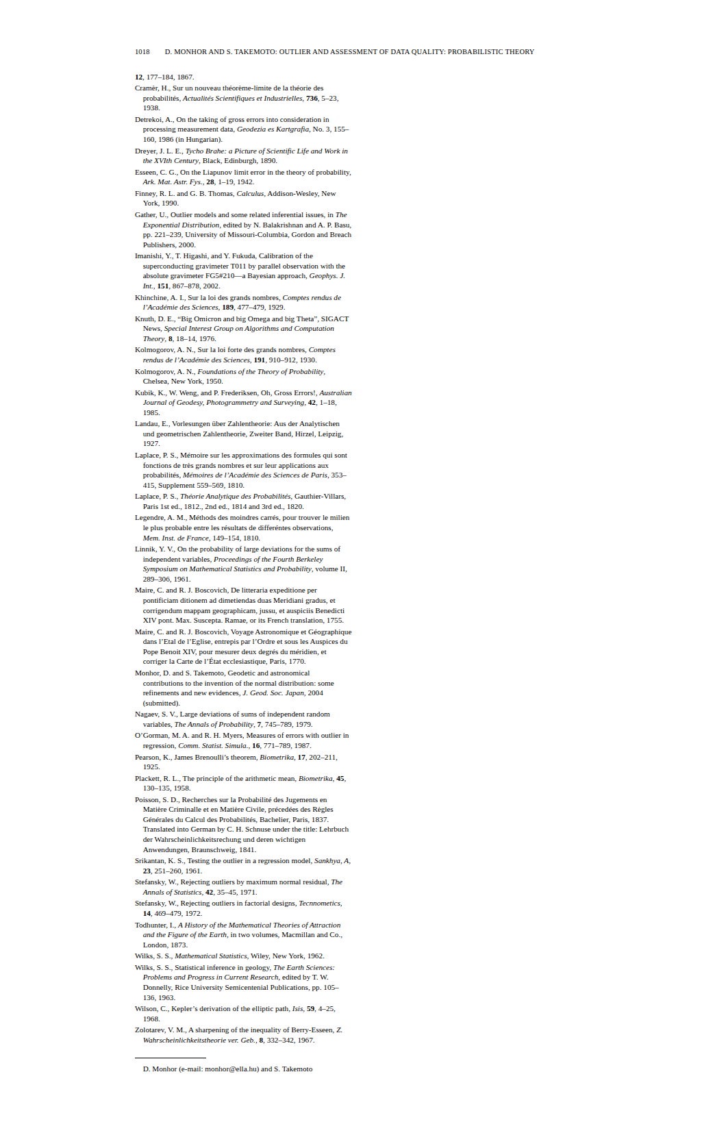1018 D. MONHOR AND S. TAKEMOTO: OUTLIER AND ASSESSMENT OF DATA QUALITY: PROBABILISTIC THEORY
12, 177–184, 1867.
Cramèr, H., Sur un nouveau théorème-limite de la théorie des probabilités, Actualités Scientifiques et Industrielles, 736, 5–23, 1938.
Detrekoi, A., On the taking of gross errors into consideration in processing measurement data, Geodezia es Kartgrafia, No. 3, 155–160, 1986 (in Hungarian).
Dreyer, J. L. E., Tycho Brahe: a Picture of Scientific Life and Work in the XVIth Century, Black, Edinburgh, 1890.
Esseen, C. G., On the Liapunov limit error in the theory of probability, Ark. Mat. Astr. Fys., 28, 1–19, 1942.
Finney, R. L. and G. B. Thomas, Calculus, Addison-Wesley, New York, 1990.
Gather, U., Outlier models and some related inferential issues, in The Exponential Distribution, edited by N. Balakrishnan and A. P. Basu, pp. 221–239, University of Missouri-Columbia, Gordon and Breach Publishers, 2000.
Imanishi, Y., T. Higashi, and Y. Fukuda, Calibration of the superconducting gravimeter T011 by parallel observation with the absolute gravimeter FG5#210—a Bayesian approach, Geophys. J. Int., 151, 867–878, 2002.
Khinchine, A. I., Sur la loi des grands nombres, Comptes rendus de l’Académie des Sciences, 189, 477–479, 1929.
Knuth, D. E., “Big Omicron and big Omega and big Theta”, SIGACT News, Special Interest Group on Algorithms and Computation Theory, 8, 18–14, 1976.
Kolmogorov, A. N., Sur la loi forte des grands nombres, Comptes rendus de l’Académie des Sciences, 191, 910–912, 1930.
Kolmogorov, A. N., Foundations of the Theory of Probability, Chelsea, New York, 1950.
Kubik, K., W. Weng, and P. Frederiksen, Oh, Gross Errors!, Australian Journal of Geodesy, Photogrammetry and Surveying, 42, 1–18, 1985.
Landau, E., Vorlesungen über Zahlentheorie: Aus der Analytischen und geometrischen Zahlentheorie, Zweiter Band, Hirzel, Leipzig, 1927.
Laplace, P. S., Mémoire sur les approximations des formules qui sont fonctions de très grands nombres et sur leur applications aux probabilités, Mémoires de l’Académie des Sciences de Paris, 353–415, Supplement 559–569, 1810.
Laplace, P. S., Théorie Analytique des Probabilités, Gauthier-Villars, Paris 1st ed., 1812., 2nd ed., 1814 and 3rd ed., 1820.
Legendre, A. M., Méthods des moindres carrés, pour trouver le milien le plus probable entre les résultats de differéntes observations, Mem. Inst. de France, 149–154, 1810.
Linnik, Y. V., On the probability of large deviations for the sums of independent variables, Proceedings of the Fourth Berkeley Symposium on Mathematical Statistics and Probability, volume II, 289–306, 1961.
Maire, C. and R. J. Boscovich, De litteraria expeditione per pontificiam ditionem ad dimetiendas duas Meridiani gradus, et corrigendum mappam geographicam, jussu, et auspiciis Benedicti XIV pont. Max. Suscepta. Ramae, or its French translation, 1755.
Maire, C. and R. J. Boscovich, Voyage Astronomique et Géographique dans l’Etal de l’Eglise, entrepis par l’Ordre et sous les Auspices du Pope Benoit XIV, pour mesurer deux degrés du méridien, et corriger la Carte de l’État ecclesiastique, Paris, 1770.
Monhor, D. and S. Takemoto, Geodetic and astronomical contributions to the invention of the normal distribution: some refinements and new evidences, J. Geod. Soc. Japan, 2004 (submitted).
Nagaev, S. V., Large deviations of sums of independent random variables, The Annals of Probability, 7, 745–789, 1979.
O’Gorman, M. A. and R. H. Myers, Measures of errors with outlier in regression, Comm. Statist. Simula., 16, 771–789, 1987.
Pearson, K., James Brenoulli’s theorem, Biometrika, 17, 202–211, 1925.
Plackett, R. L., The principle of the arithmetic mean, Biometrika, 45, 130–135, 1958.
Poisson, S. D., Recherches sur la Probabilité des Jugements en Matière Criminalle et en Matière Civile, précedées des Règles Générales du Calcul des Probabilités, Bachelier, Paris, 1837. Translated into German by C. H. Schnuse under the title: Lehrbuch der Wahrscheinlichkeitsrechung und deren wichtigen Anwendungen, Braunschweig, 1841.
Srikantan, K. S., Testing the outlier in a regression model, Sankhya, A, 23, 251–260, 1961.
Stefansky, W., Rejecting outliers by maximum normal residual, The Annals of Statistics, 42, 35–45, 1971.
Stefansky, W., Rejecting outliers in factorial designs, Tecnnometics, 14, 469–479, 1972.
Todhunter, I., A History of the Mathematical Theories of Attraction and the Figure of the Earth, in two volumes, Macmillan and Co., London, 1873.
Wilks, S. S., Mathematical Statistics, Wiley, New York, 1962.
Wilks, S. S., Statistical inference in geology, The Earth Sciences: Problems and Progress in Current Research, edited by T. W. Donnelly, Rice University Semicentenial Publications, pp. 105–136, 1963.
Wilson, C., Kepler’s derivation of the elliptic path, Isis, 59, 4–25, 1968.
Zolotarev, V. M., A sharpening of the inequality of Berry-Esseen, Z. Wahrscheinlichkeitstheorie ver. Geb., 8, 332–342, 1967.
D. Monhor (e-mail: monhor@ella.hu) and S. Takemoto